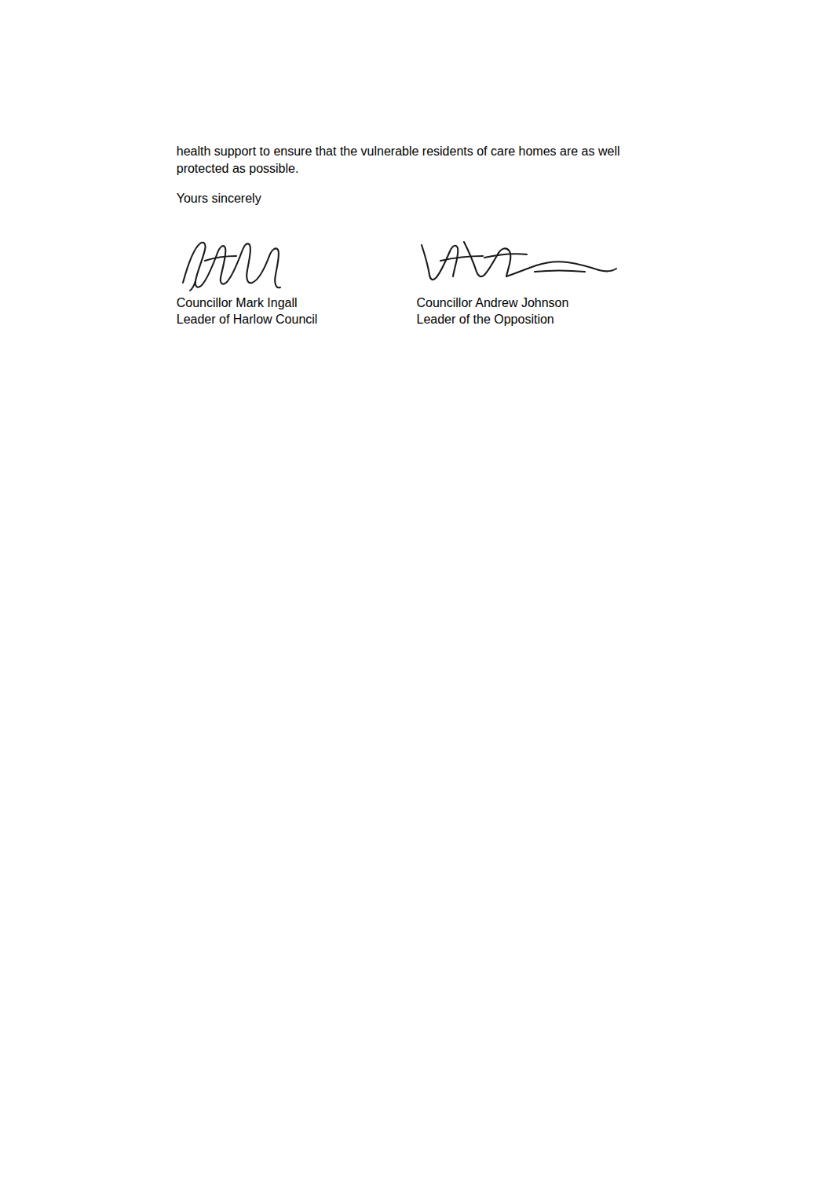health support to ensure that the vulnerable residents of care homes are as well protected as possible.
Yours sincerely
| Councillor Mark Ingall Leader of Harlow Council | Councillor Andrew Johnson Leader of the Opposition |